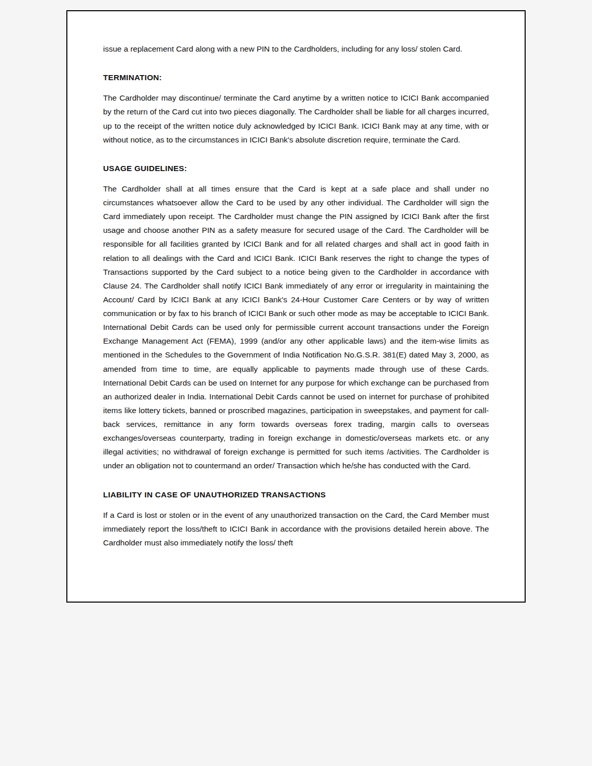issue a replacement Card along with a new PIN to the Cardholders, including for any loss/ stolen Card.
TERMINATION:
The Cardholder may discontinue/ terminate the Card anytime by a written notice to ICICI Bank accompanied by the return of the Card cut into two pieces diagonally. The Cardholder shall be liable for all charges incurred, up to the receipt of the written notice duly acknowledged by ICICI Bank. ICICI Bank may at any time, with or without notice, as to the circumstances in ICICI Bank's absolute discretion require, terminate the Card.
USAGE GUIDELINES:
The Cardholder shall at all times ensure that the Card is kept at a safe place and shall under no circumstances whatsoever allow the Card to be used by any other individual. The Cardholder will sign the Card immediately upon receipt. The Cardholder must change the PIN assigned by ICICI Bank after the first usage and choose another PIN as a safety measure for secured usage of the Card. The Cardholder will be responsible for all facilities granted by ICICI Bank and for all related charges and shall act in good faith in relation to all dealings with the Card and ICICI Bank. ICICI Bank reserves the right to change the types of Transactions supported by the Card subject to a notice being given to the Cardholder in accordance with Clause 24. The Cardholder shall notify ICICI Bank immediately of any error or irregularity in maintaining the Account/ Card by ICICI Bank at any ICICI Bank's 24-Hour Customer Care Centers or by way of written communication or by fax to his branch of ICICI Bank or such other mode as may be acceptable to ICICI Bank. International Debit Cards can be used only for permissible current account transactions under the Foreign Exchange Management Act (FEMA), 1999 (and/or any other applicable laws) and the item-wise limits as mentioned in the Schedules to the Government of India Notification No.G.S.R. 381(E) dated May 3, 2000, as amended from time to time, are equally applicable to payments made through use of these Cards. International Debit Cards can be used on Internet for any purpose for which exchange can be purchased from an authorized dealer in India. International Debit Cards cannot be used on internet for purchase of prohibited items like lottery tickets, banned or proscribed magazines, participation in sweepstakes, and payment for call-back services, remittance in any form towards overseas forex trading, margin calls to overseas exchanges/overseas counterparty, trading in foreign exchange in domestic/overseas markets etc. or any illegal activities; no withdrawal of foreign exchange is permitted for such items /activities. The Cardholder is under an obligation not to countermand an order/ Transaction which he/she has conducted with the Card.
LIABILITY IN CASE OF UNAUTHORIZED TRANSACTIONS
If a Card is lost or stolen or in the event of any unauthorized transaction on the Card, the Card Member must immediately report the loss/theft to ICICI Bank in accordance with the provisions detailed herein above. The Cardholder must also immediately notify the loss/ theft